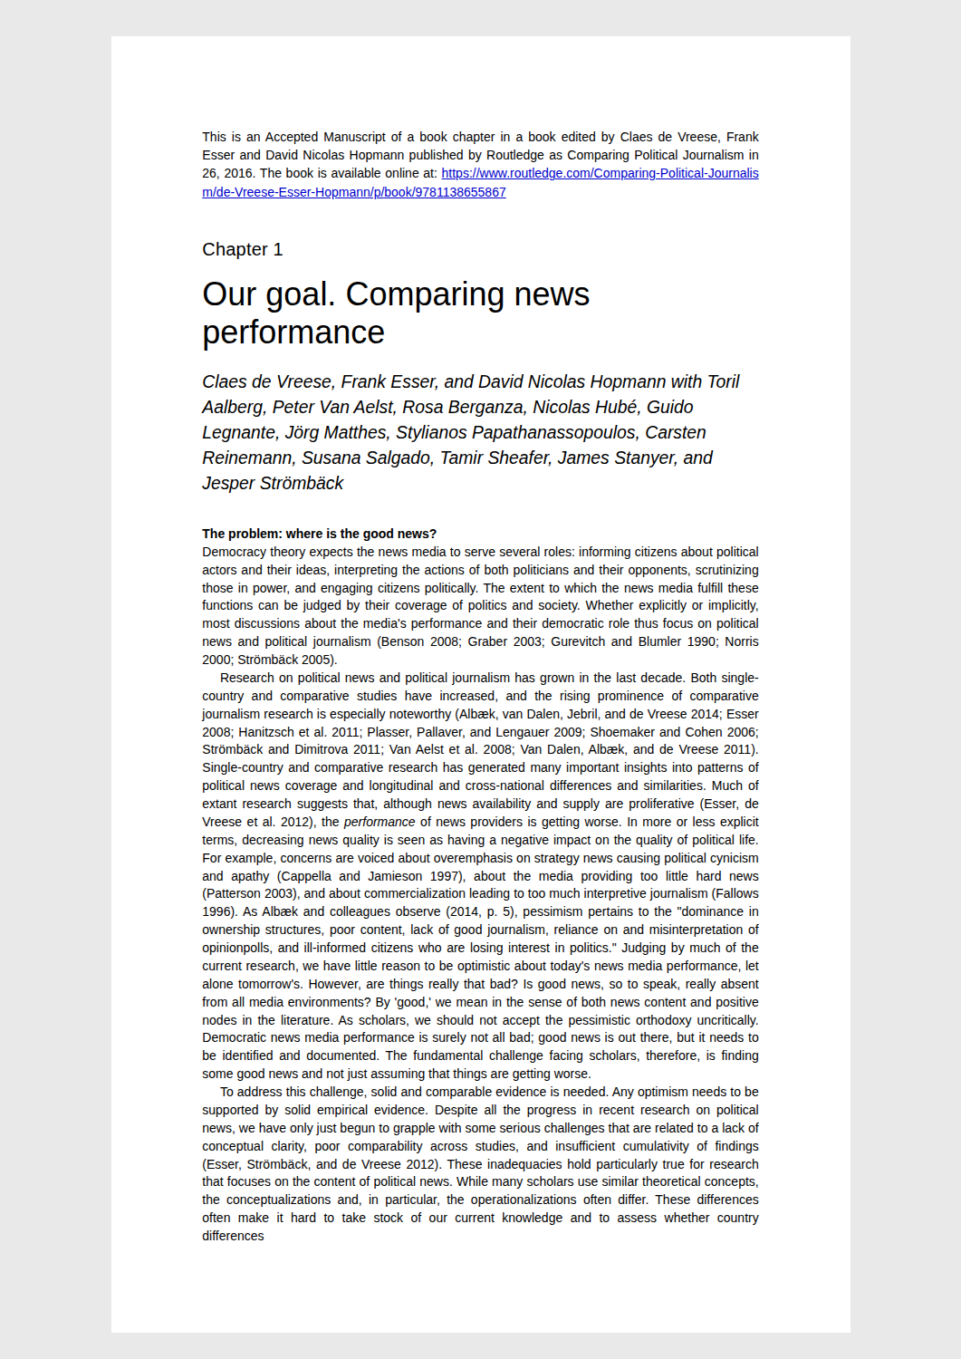This is an Accepted Manuscript of a book chapter in a book edited by Claes de Vreese, Frank Esser and David Nicolas Hopmann published by Routledge as Comparing Political Journalism in 26, 2016. The book is available online at: https://www.routledge.com/Comparing-Political-Journalism/de-Vreese-Esser-Hopmann/p/book/9781138655867
Chapter 1
Our goal. Comparing news performance
Claes de Vreese, Frank Esser, and David Nicolas Hopmann with Toril Aalberg, Peter Van Aelst, Rosa Berganza, Nicolas Hubé, Guido Legnante, Jörg Matthes, Stylianos Papathanassopoulos, Carsten Reinemann, Susana Salgado, Tamir Sheafer, James Stanyer, and Jesper Strömbäck
The problem: where is the good news?
Democracy theory expects the news media to serve several roles: informing citizens about political actors and their ideas, interpreting the actions of both politicians and their opponents, scrutinizing those in power, and engaging citizens politically. The extent to which the news media fulfill these functions can be judged by their coverage of politics and society. Whether explicitly or implicitly, most discussions about the media's performance and their democratic role thus focus on political news and political journalism (Benson 2008; Graber 2003; Gurevitch and Blumler 1990; Norris 2000; Strömbäck 2005).
Research on political news and political journalism has grown in the last decade. Both single-country and comparative studies have increased, and the rising prominence of comparative journalism research is especially noteworthy (Albæk, van Dalen, Jebril, and de Vreese 2014; Esser 2008; Hanitzsch et al. 2011; Plasser, Pallaver, and Lengauer 2009; Shoemaker and Cohen 2006; Strömbäck and Dimitrova 2011; Van Aelst et al. 2008; Van Dalen, Albæk, and de Vreese 2011). Single-country and comparative research has generated many important insights into patterns of political news coverage and longitudinal and cross-national differences and similarities. Much of extant research suggests that, although news availability and supply are proliferative (Esser, de Vreese et al. 2012), the performance of news providers is getting worse. In more or less explicit terms, decreasing news quality is seen as having a negative impact on the quality of political life. For example, concerns are voiced about overemphasis on strategy news causing political cynicism and apathy (Cappella and Jamieson 1997), about the media providing too little hard news (Patterson 2003), and about commercialization leading to too much interpretive journalism (Fallows 1996). As Albæk and colleagues observe (2014, p. 5), pessimism pertains to the "dominance in ownership structures, poor content, lack of good journalism, reliance on and misinterpretation of opinionpolls, and ill-informed citizens who are losing interest in politics." Judging by much of the current research, we have little reason to be optimistic about today's news media performance, let alone tomorrow's. However, are things really that bad? Is good news, so to speak, really absent from all media environments? By 'good,' we mean in the sense of both news content and positive nodes in the literature. As scholars, we should not accept the pessimistic orthodoxy uncritically. Democratic news media performance is surely not all bad; good news is out there, but it needs to be identified and documented. The fundamental challenge facing scholars, therefore, is finding some good news and not just assuming that things are getting worse.
To address this challenge, solid and comparable evidence is needed. Any optimism needs to be supported by solid empirical evidence. Despite all the progress in recent research on political news, we have only just begun to grapple with some serious challenges that are related to a lack of conceptual clarity, poor comparability across studies, and insufficient cumulativity of findings (Esser, Strömbäck, and de Vreese 2012). These inadequacies hold particularly true for research that focuses on the content of political news. While many scholars use similar theoretical concepts, the conceptualizations and, in particular, the operationalizations often differ. These differences often make it hard to take stock of our current knowledge and to assess whether country differences